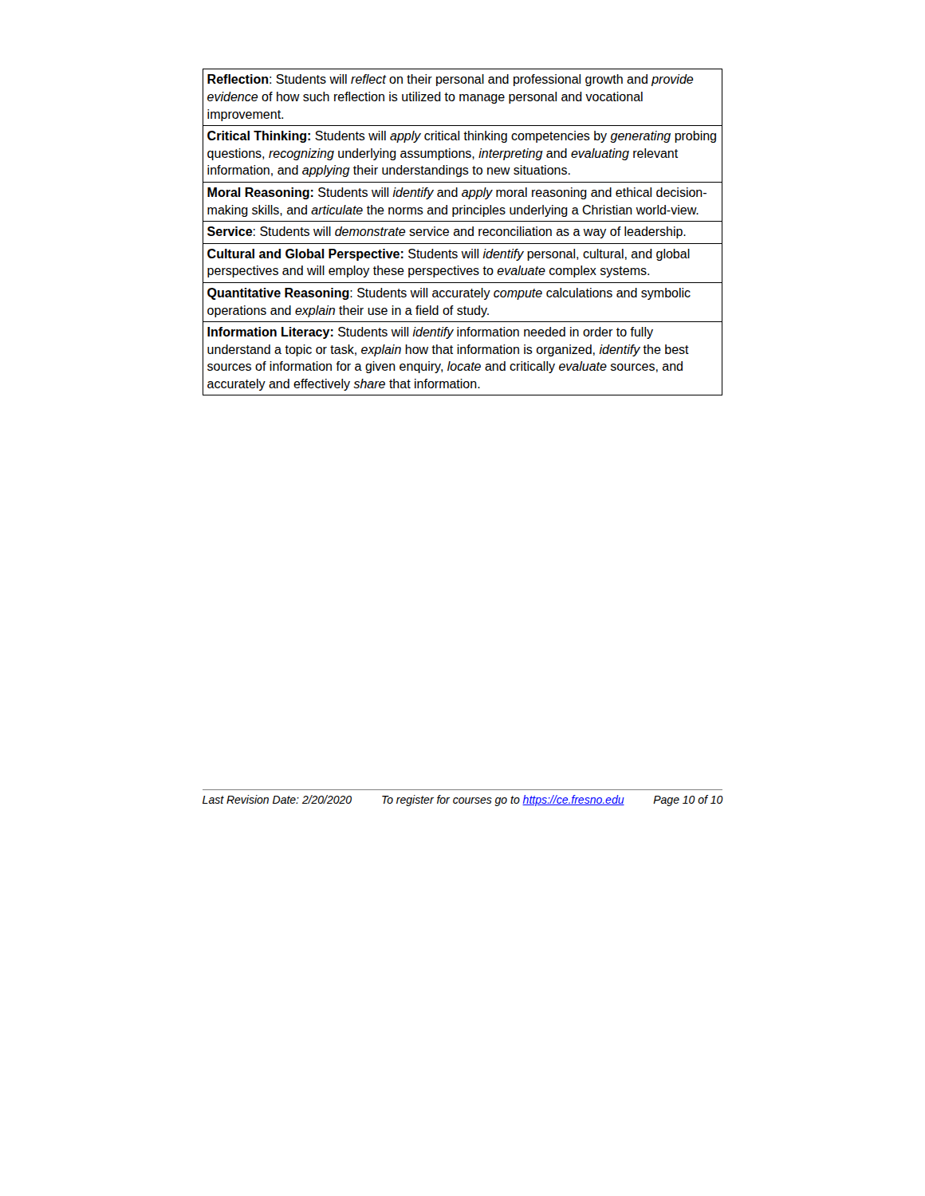| Reflection : Students will reflect on their personal and professional growth and provide evidence of how such reflection is utilized to manage personal and vocational improvement. |
| Critical Thinking: Students will apply critical thinking competencies by generating probing questions, recognizing underlying assumptions, interpreting and evaluating relevant information, and applying their understandings to new situations. |
| Moral Reasoning: Students will identify and apply moral reasoning and ethical decision-making skills, and articulate the norms and principles underlying a Christian world-view. |
| Service : Students will demonstrate service and reconciliation as a way of leadership. |
| Cultural and Global Perspective: Students will identify personal, cultural, and global perspectives and will employ these perspectives to evaluate complex systems. |
| Quantitative Reasoning : Students will accurately compute calculations and symbolic operations and explain their use in a field of study. |
| Information Literacy: Students will identify information needed in order to fully understand a topic or task, explain how that information is organized, identify the best sources of information for a given enquiry, locate and critically evaluate sources, and accurately and effectively share that information. |
Last Revision Date: 2/20/2020
To register for courses go to https://ce.fresno.edu
Page 10 of 10